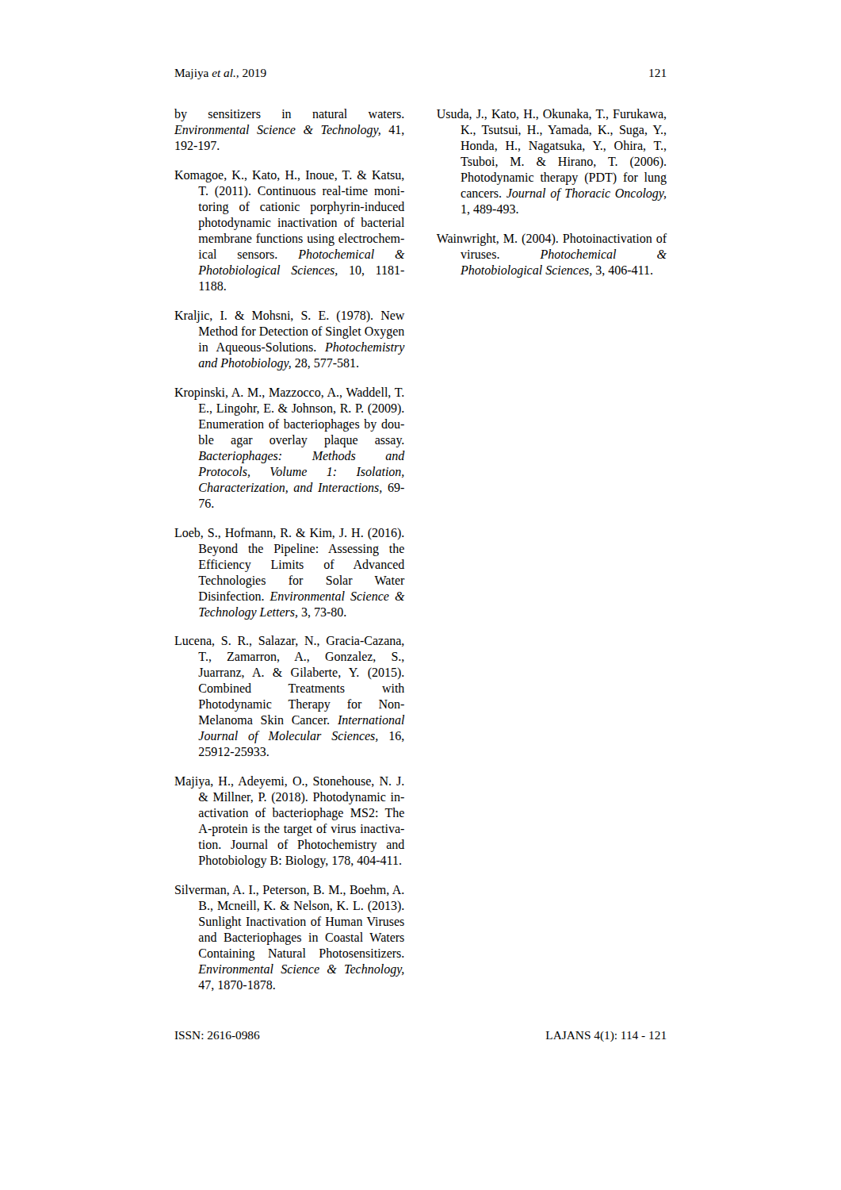Majiya et al., 2019
121
by sensitizers in natural waters. Environmental Science & Technology, 41, 192-197.
Komagoe, K., Kato, H., Inoue, T. & Katsu, T. (2011). Continuous real-time monitoring of cationic porphyrin-induced photodynamic inactivation of bacterial membrane functions using electrochemical sensors. Photochemical & Photobiological Sciences, 10, 1181-1188.
Kraljic, I. & Mohsni, S. E. (1978). New Method for Detection of Singlet Oxygen in Aqueous-Solutions. Photochemistry and Photobiology, 28, 577-581.
Kropinski, A. M., Mazzocco, A., Waddell, T. E., Lingohr, E. & Johnson, R. P. (2009). Enumeration of bacteriophages by double agar overlay plaque assay. Bacteriophages: Methods and Protocols, Volume 1: Isolation, Characterization, and Interactions, 69-76.
Loeb, S., Hofmann, R. & Kim, J. H. (2016). Beyond the Pipeline: Assessing the Efficiency Limits of Advanced Technologies for Solar Water Disinfection. Environmental Science & Technology Letters, 3, 73-80.
Lucena, S. R., Salazar, N., Gracia-Cazana, T., Zamarron, A., Gonzalez, S., Juarranz, A. & Gilaberte, Y. (2015). Combined Treatments with Photodynamic Therapy for Non-Melanoma Skin Cancer. International Journal of Molecular Sciences, 16, 25912-25933.
Majiya, H., Adeyemi, O., Stonehouse, N. J. & Millner, P. (2018). Photodynamic inactivation of bacteriophage MS2: The A-protein is the target of virus inactivation. Journal of Photochemistry and Photobiology B: Biology, 178, 404-411.
Silverman, A. I., Peterson, B. M., Boehm, A. B., Mcneill, K. & Nelson, K. L. (2013). Sunlight Inactivation of Human Viruses and Bacteriophages in Coastal Waters Containing Natural Photosensitizers. Environmental Science & Technology, 47, 1870-1878.
Usuda, J., Kato, H., Okunaka, T., Furukawa, K., Tsutsui, H., Yamada, K., Suga, Y., Honda, H., Nagatsuka, Y., Ohira, T., Tsuboi, M. & Hirano, T. (2006). Photodynamic therapy (PDT) for lung cancers. Journal of Thoracic Oncology, 1, 489-493.
Wainwright, M. (2004). Photoinactivation of viruses. Photochemical & Photobiological Sciences, 3, 406-411.
ISSN: 2616-0986
LAJANS 4(1): 114 - 121